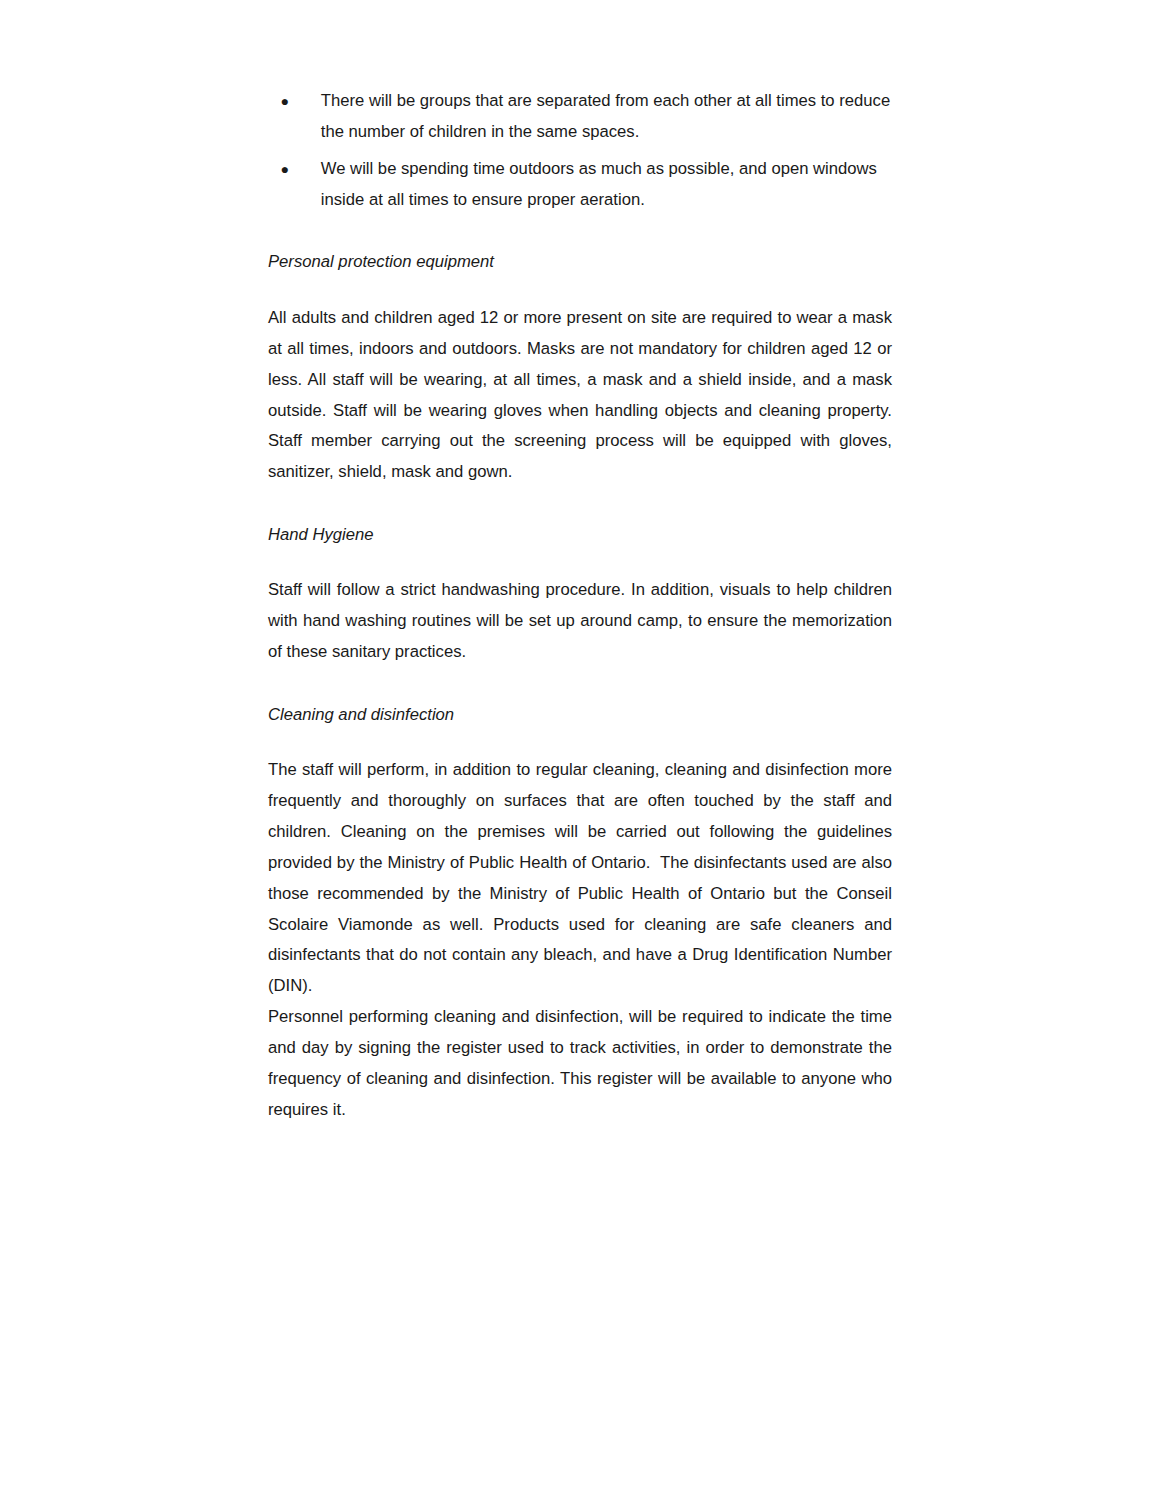There will be groups that are separated from each other at all times to reduce the number of children in the same spaces.
We will be spending time outdoors as much as possible, and open windows inside at all times to ensure proper aeration.
Personal protection equipment
All adults and children aged 12 or more present on site are required to wear a mask at all times, indoors and outdoors. Masks are not mandatory for children aged 12 or less. All staff will be wearing, at all times, a mask and a shield inside, and a mask outside. Staff will be wearing gloves when handling objects and cleaning property. Staff member carrying out the screening process will be equipped with gloves, sanitizer, shield, mask and gown.
Hand Hygiene
Staff will follow a strict handwashing procedure. In addition, visuals to help children with hand washing routines will be set up around camp, to ensure the memorization of these sanitary practices.
Cleaning and disinfection
The staff will perform, in addition to regular cleaning, cleaning and disinfection more frequently and thoroughly on surfaces that are often touched by the staff and children. Cleaning on the premises will be carried out following the guidelines provided by the Ministry of Public Health of Ontario. The disinfectants used are also those recommended by the Ministry of Public Health of Ontario but the Conseil Scolaire Viamonde as well. Products used for cleaning are safe cleaners and disinfectants that do not contain any bleach, and have a Drug Identification Number (DIN).
Personnel performing cleaning and disinfection, will be required to indicate the time and day by signing the register used to track activities, in order to demonstrate the frequency of cleaning and disinfection. This register will be available to anyone who requires it.